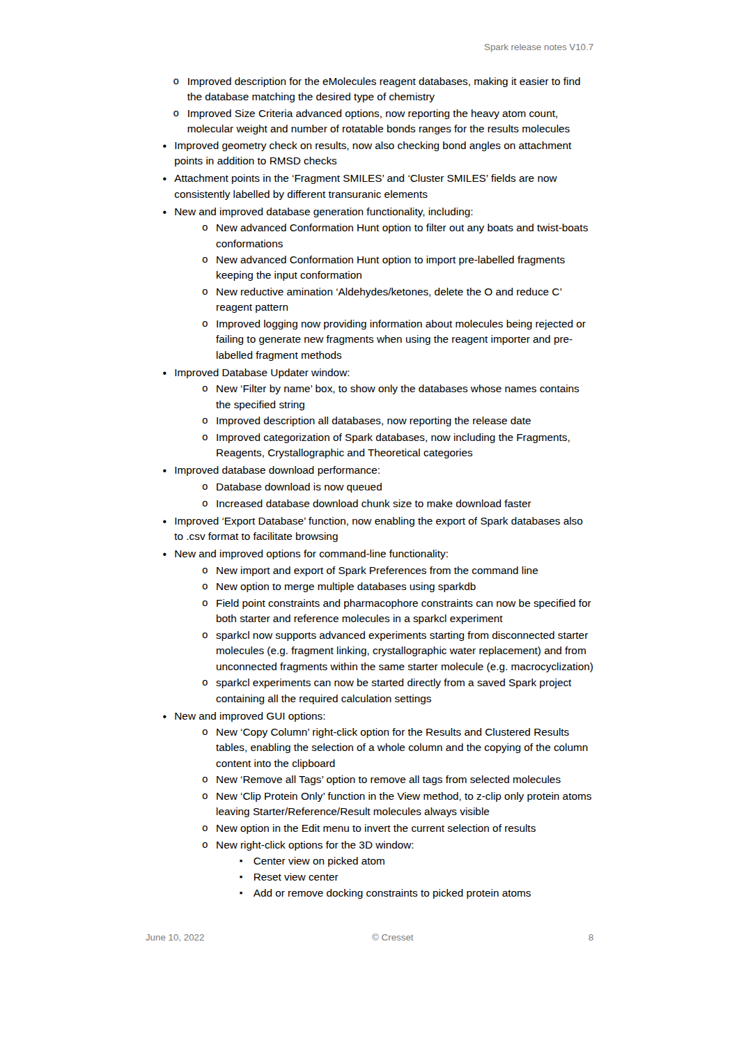Spark release notes V10.7
Improved description for the eMolecules reagent databases, making it easier to find the database matching the desired type of chemistry
Improved Size Criteria advanced options, now reporting the heavy atom count, molecular weight and number of rotatable bonds ranges for the results molecules
Improved geometry check on results, now also checking bond angles on attachment points in addition to RMSD checks
Attachment points in the ‘Fragment SMILES’ and ‘Cluster SMILES’ fields are now consistently labelled by different transuranic elements
New and improved database generation functionality, including:
New advanced Conformation Hunt option to filter out any boats and twist-boats conformations
New advanced Conformation Hunt option to import pre-labelled fragments keeping the input conformation
New reductive amination ‘Aldehydes/ketones, delete the O and reduce C’ reagent pattern
Improved logging now providing information about molecules being rejected or failing to generate new fragments when using the reagent importer and pre-labelled fragment methods
Improved Database Updater window:
New ‘Filter by name’ box, to show only the databases whose names contains the specified string
Improved description all databases, now reporting the release date
Improved categorization of Spark databases, now including the Fragments, Reagents, Crystallographic and Theoretical categories
Improved database download performance:
Database download is now queued
Increased database download chunk size to make download faster
Improved ‘Export Database’ function, now enabling the export of Spark databases also to .csv format to facilitate browsing
New and improved options for command-line functionality:
New import and export of Spark Preferences from the command line
New option to merge multiple databases using sparkdb
Field point constraints and pharmacophore constraints can now be specified for both starter and reference molecules in a sparkcl experiment
sparkcl now supports advanced experiments starting from disconnected starter molecules (e.g. fragment linking, crystallographic water replacement) and from unconnected fragments within the same starter molecule (e.g. macrocyclization)
sparkcl experiments can now be started directly from a saved Spark project containing all the required calculation settings
New and improved GUI options:
New ‘Copy Column’ right-click option for the Results and Clustered Results tables, enabling the selection of a whole column and the copying of the column content into the clipboard
New ‘Remove all Tags’ option to remove all tags from selected molecules
New ‘Clip Protein Only’ function in the View method, to z-clip only protein atoms leaving Starter/Reference/Result molecules always visible
New option in the Edit menu to invert the current selection of results
New right-click options for the 3D window:
Center view on picked atom
Reset view center
Add or remove docking constraints to picked protein atoms
June 10, 2022
© Cresset
8